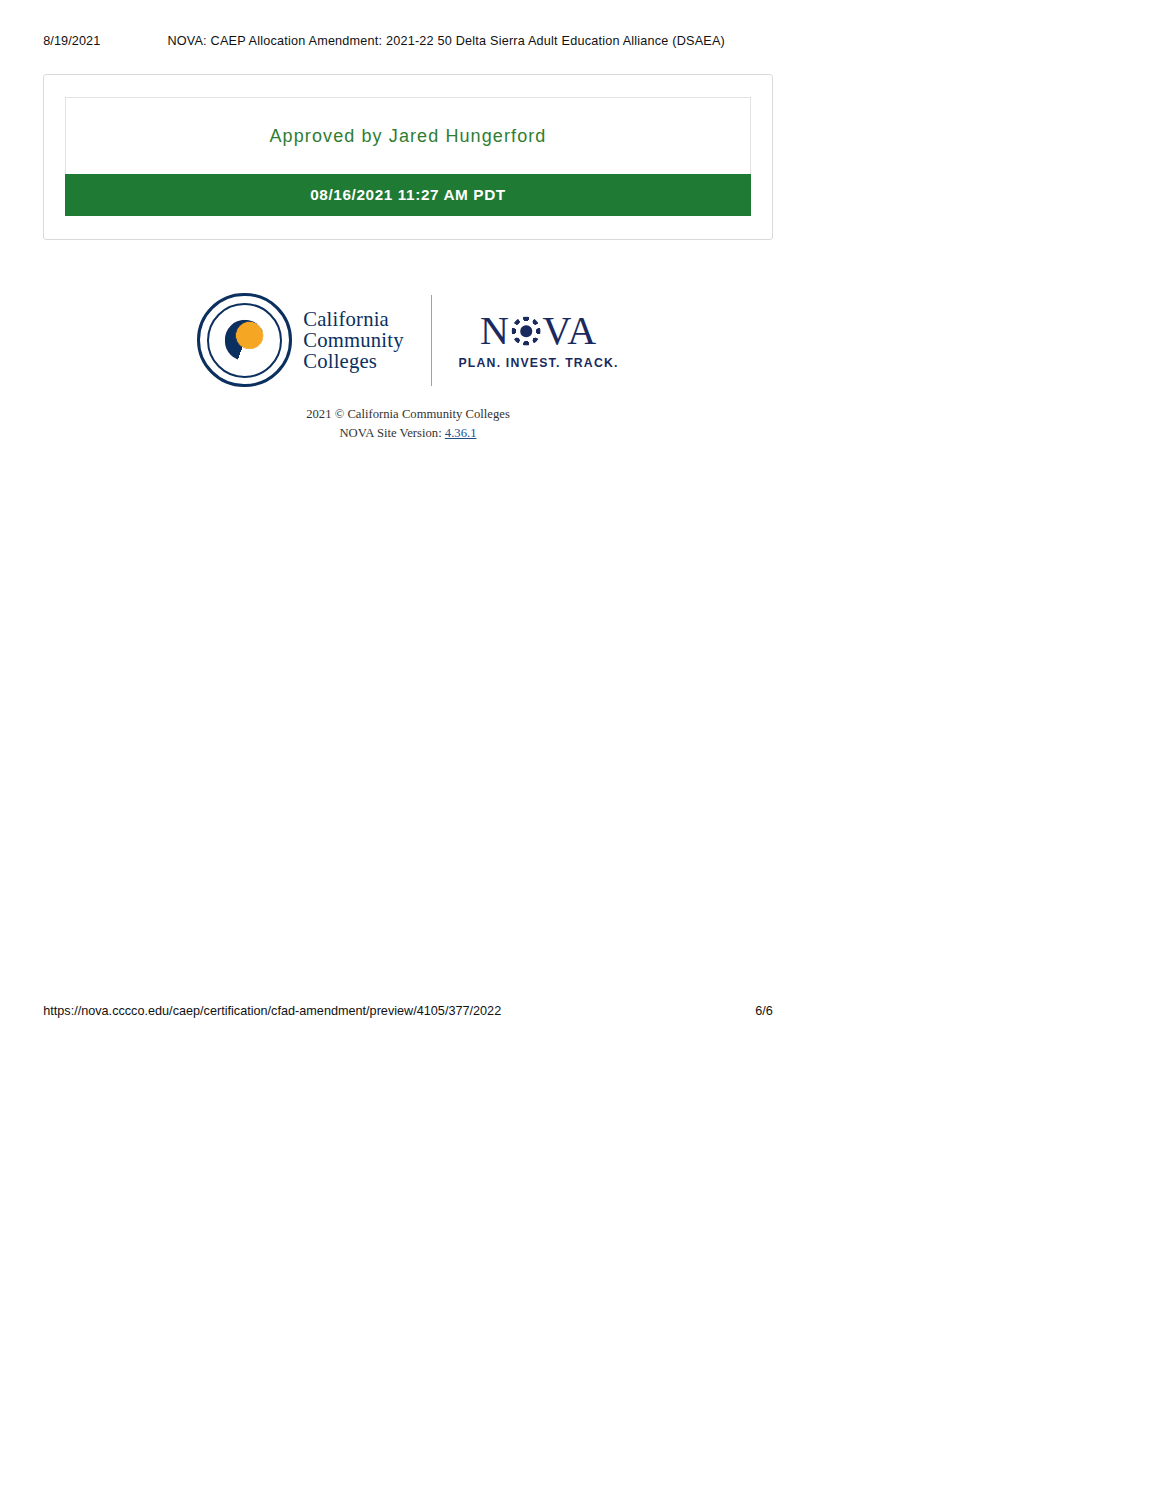8/19/2021
NOVA: CAEP Allocation Amendment: 2021-22 50 Delta Sierra Adult Education Alliance (DSAEA)
Approved by Jared Hungerford
08/16/2021 11:27 AM PDT
California
Community
Colleges
N VA
PLAN. INVEST. TRACK.
2021 © California Community Colleges
NOVA Site Version: 4.36.1
https://nova.cccco.edu/caep/certification/cfad-amendment/preview/4105/377/2022
6/6